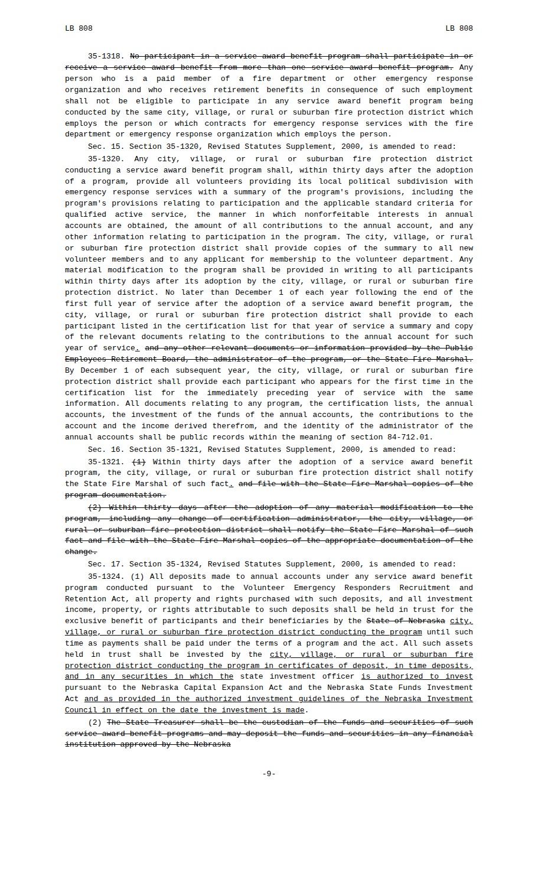LB 808 LB 808
35-1318. No participant in a service award benefit program shall participate in or receive a service award benefit from more than one service award benefit program. Any person who is a paid member of a fire department or other emergency response organization and who receives retirement benefits in consequence of such employment shall not be eligible to participate in any service award benefit program being conducted by the same city, village, or rural or suburban fire protection district which employs the person or which contracts for emergency response services with the fire department or emergency response organization which employs the person.
Sec. 15. Section 35-1320, Revised Statutes Supplement, 2000, is amended to read:
35-1320. Any city, village, or rural or suburban fire protection district conducting a service award benefit program shall, within thirty days after the adoption of a program, provide all volunteers providing its local political subdivision with emergency response services with a summary of the program's provisions, including the program's provisions relating to participation and the applicable standard criteria for qualified active service, the manner in which nonforfeitable interests in annual accounts are obtained, the amount of all contributions to the annual account, and any other information relating to participation in the program. The city, village, or rural or suburban fire protection district shall provide copies of the summary to all new volunteer members and to any applicant for membership to the volunteer department. Any material modification to the program shall be provided in writing to all participants within thirty days after its adoption by the city, village, or rural or suburban fire protection district. No later than December 1 of each year following the end of the first full year of service after the adoption of a service award benefit program, the city, village, or rural or suburban fire protection district shall provide to each participant listed in the certification list for that year of service a summary and copy of the relevant documents relating to the contributions to the annual account for such year of service. and any other relevant documents or information provided by the Public Employees Retirement Board, the administrator of the program, or the State Fire Marshal. By December 1 of each subsequent year, the city, village, or rural or suburban fire protection district shall provide each participant who appears for the first time in the certification list for the immediately preceding year of service with the same information. All documents relating to any program, the certification lists, the annual accounts, the investment of the funds of the annual accounts, the contributions to the account and the income derived therefrom, and the identity of the administrator of the annual accounts shall be public records within the meaning of section 84-712.01.
Sec. 16. Section 35-1321, Revised Statutes Supplement, 2000, is amended to read:
35-1321. (1) Within thirty days after the adoption of a service award benefit program, the city, village, or rural or suburban fire protection district shall notify the State Fire Marshal of such fact. and file with the State Fire Marshal copies of the program documentation.
(2) Within thirty days after the adoption of any material modification to the program, including any change of certification administrator, the city, village, or rural or suburban fire protection district shall notify the State Fire Marshal of such fact and file with the State Fire Marshal copies of the appropriate documentation of the change.
Sec. 17. Section 35-1324, Revised Statutes Supplement, 2000, is amended to read:
35-1324. (1) All deposits made to annual accounts under any service award benefit program conducted pursuant to the Volunteer Emergency Responders Recruitment and Retention Act, all property and rights purchased with such deposits, and all investment income, property, or rights attributable to such deposits shall be held in trust for the exclusive benefit of participants and their beneficiaries by the State of Nebraska city, village, or rural or suburban fire protection district conducting the program until such time as payments shall be paid under the terms of a program and the act. All such assets held in trust shall be invested by the city, village, or rural or suburban fire protection district conducting the program in certificates of deposit, in time deposits, and in any securities in which the state investment officer is authorized to invest pursuant to the Nebraska Capital Expansion Act and the Nebraska State Funds Investment Act and as provided in the authorized investment guidelines of the Nebraska Investment Council in effect on the date the investment is made.
(2) The State Treasurer shall be the custodian of the funds and securities of such service award benefit programs and may deposit the funds and securities in any financial institution approved by the Nebraska
-9-